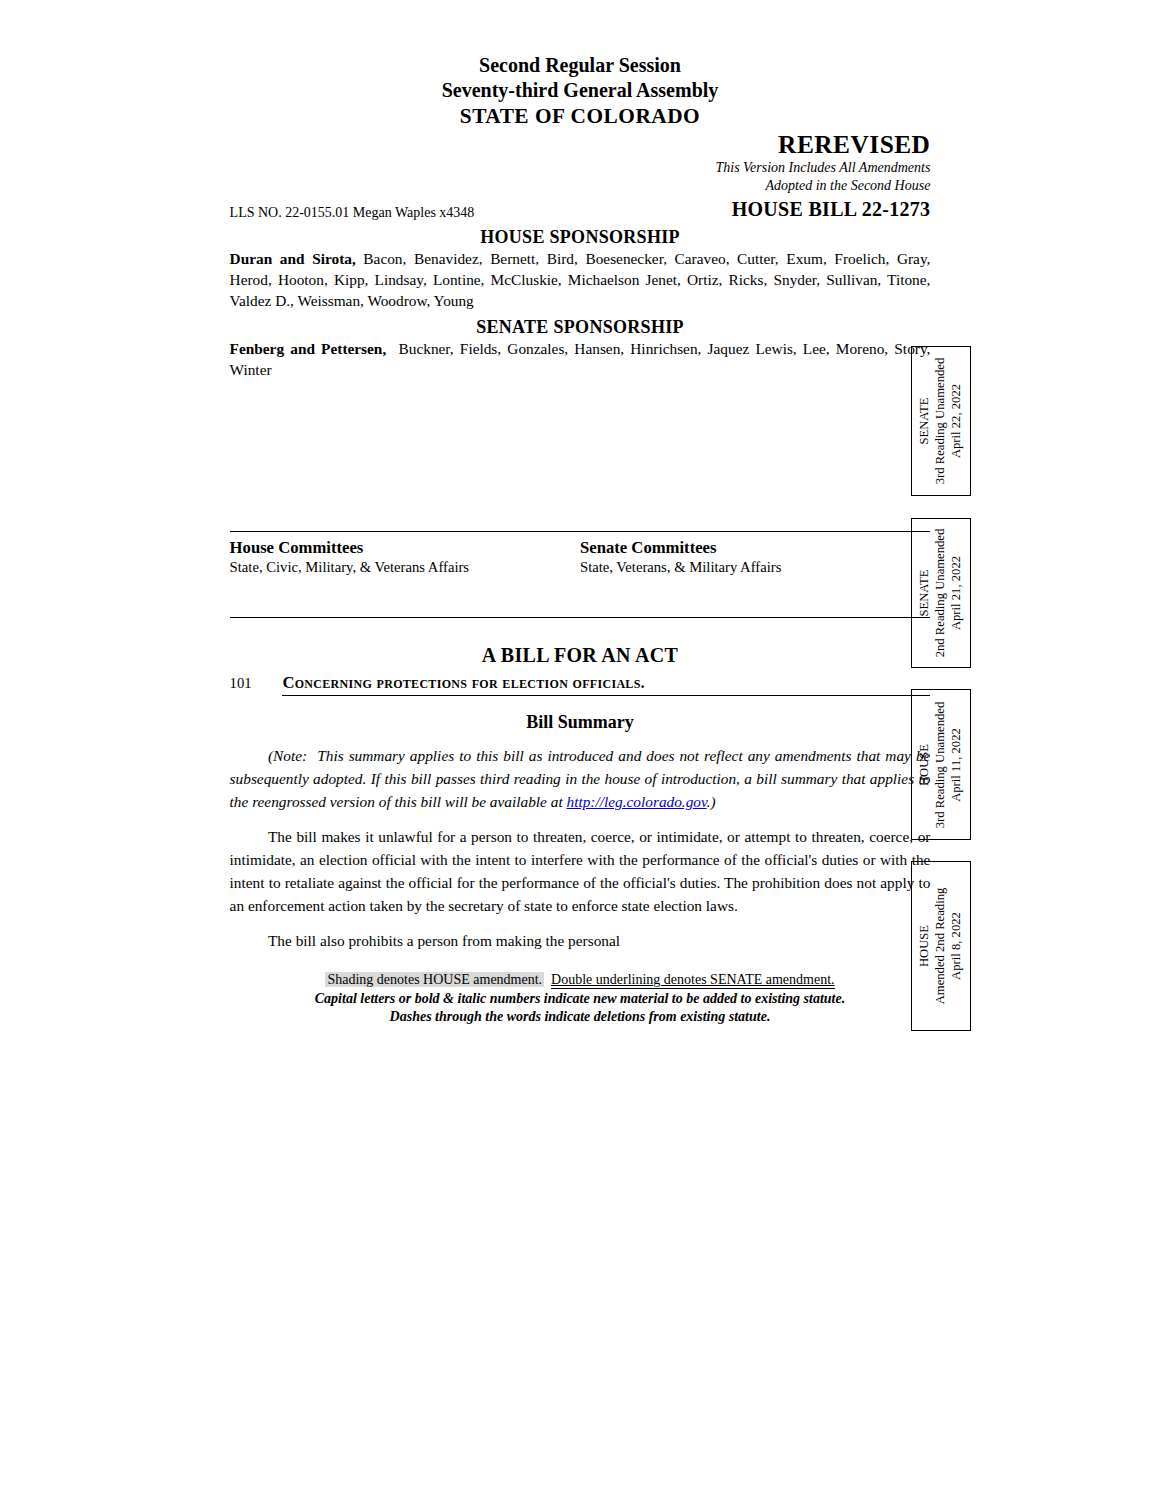SENATE
3rd Reading Unamended
April 22, 2022
SENATE
2nd Reading Unamended
April 21, 2022
HOUSE
3rd Reading Unamended
April 11, 2022
HOUSE
Amended 2nd Reading
April 8, 2022
Second Regular Session
Seventy-third General Assembly
STATE OF COLORADO
REREVISED
This Version Includes All Amendments
Adopted in the Second House
LLS NO. 22-0155.01 Megan Waples x4348
HOUSE BILL 22-1273
HOUSE SPONSORSHIP
Duran and Sirota, Bacon, Benavidez, Bernett, Bird, Boesenecker, Caraveo, Cutter, Exum, Froelich, Gray, Herod, Hooton, Kipp, Lindsay, Lontine, McCluskie, Michaelson Jenet, Ortiz, Ricks, Snyder, Sullivan, Titone, Valdez D., Weissman, Woodrow, Young
SENATE SPONSORSHIP
Fenberg and Pettersen, Buckner, Fields, Gonzales, Hansen, Hinrichsen, Jaquez Lewis, Lee, Moreno, Story, Winter
House Committees
State, Civic, Military, & Veterans Affairs
Senate Committees
State, Veterans, & Military Affairs
A BILL FOR AN ACT
101
Concerning protections for election officials.
Bill Summary
(Note: This summary applies to this bill as introduced and does not reflect any amendments that may be subsequently adopted. If this bill passes third reading in the house of introduction, a bill summary that applies to the reengrossed version of this bill will be available at http://leg.colorado.gov.)
The bill makes it unlawful for a person to threaten, coerce, or intimidate, or attempt to threaten, coerce, or intimidate, an election official with the intent to interfere with the performance of the official's duties or with the intent to retaliate against the official for the performance of the official's duties. The prohibition does not apply to an enforcement action taken by the secretary of state to enforce state election laws.
The bill also prohibits a person from making the personal
Shading denotes HOUSE amendment. Double underlining denotes SENATE amendment.
Capital letters or bold & italic numbers indicate new material to be added to existing statute.
Dashes through the words indicate deletions from existing statute.